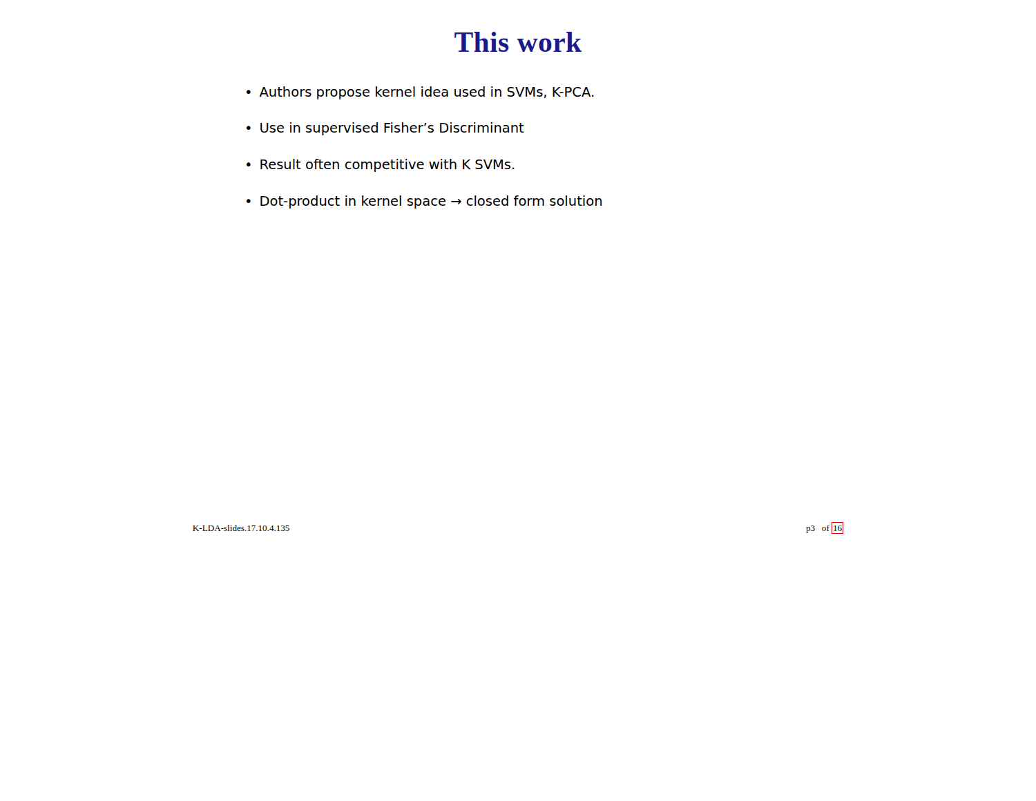This work
Authors propose kernel idea used in SVMs, K-PCA.
Use in supervised Fisher’s Discriminant
Result often competitive with K SVMs.
Dot-product in kernel space → closed form solution
K-LDA-slides.17.10.4.135 p3 of 16